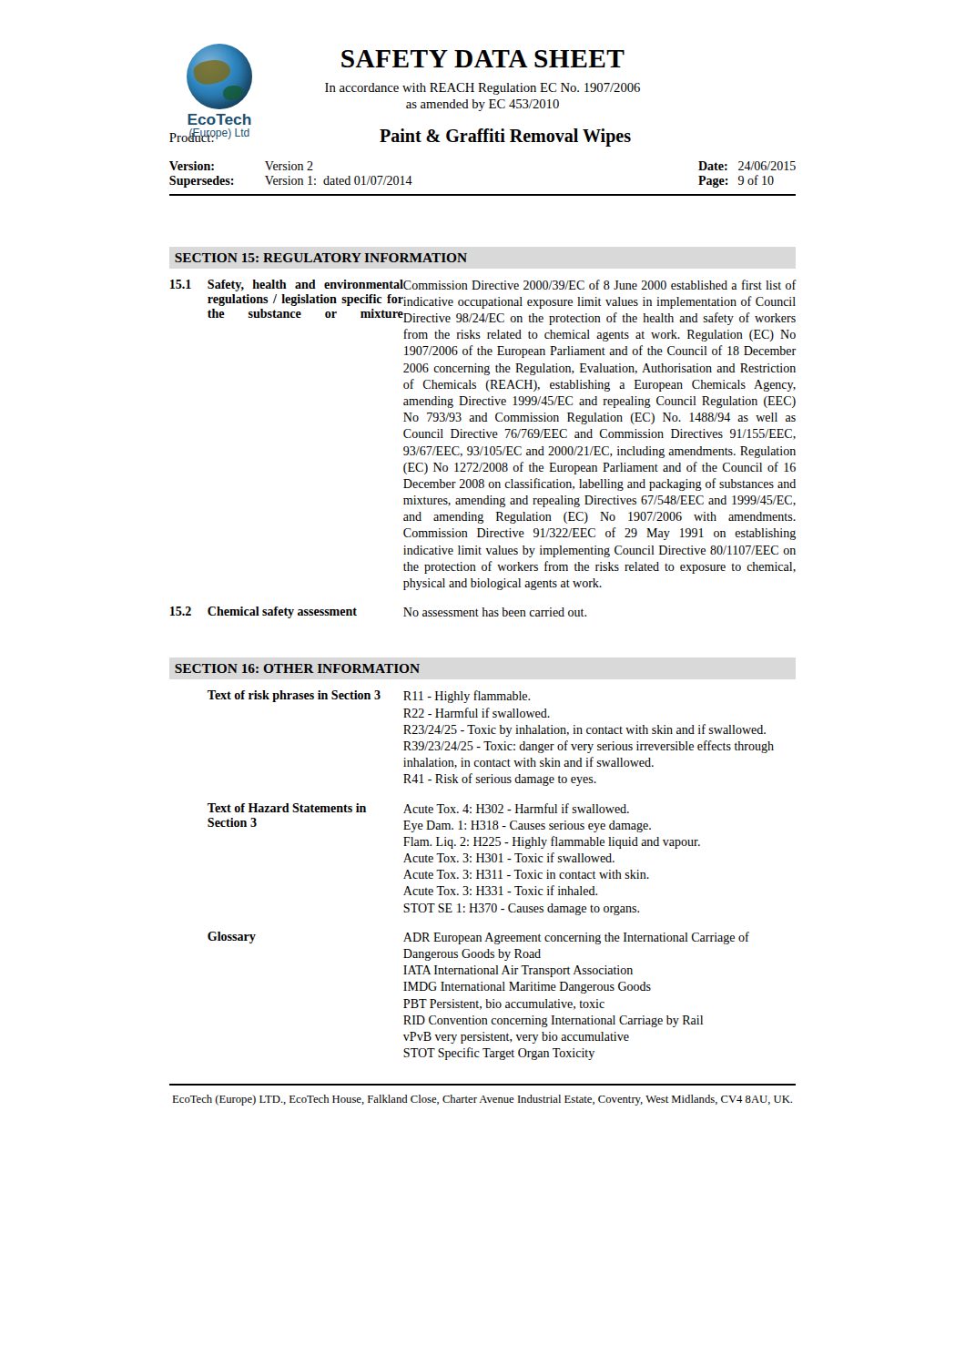EcoTech
(Europe) Ltd
SAFETY DATA SHEET
In accordance with REACH Regulation EC No. 1907/2006
as amended by EC 453/2010
Product:
Paint & Graffiti Removal Wipes
| Version: | Version 2 |
| Supersedes: | Version 1: dated 01/07/2014 |
| Date: | 24/06/2015 |
| Page: | 9 of 10 |
SECTION 15: REGULATORY INFORMATION
| 15.1 | Safety, health and environmental regulations / legislation specific for the substance or mixture | Commission Directive 2000/39/EC of 8 June 2000 established a first list of indicative occupational exposure limit values in implementation of Council Directive 98/24/EC on the protection of the health and safety of workers from the risks related to chemical agents at work. Regulation (EC) No 1907/2006 of the European Parliament and of the Council of 18 December 2006 concerning the Regulation, Evaluation, Authorisation and Restriction of Chemicals (REACH), establishing a European Chemicals Agency, amending Directive 1999/45/EC and repealing Council Regulation (EEC) No 793/93 and Commission Regulation (EC) No. 1488/94 as well as Council Directive 76/769/EEC and Commission Directives 91/155/EEC, 93/67/EEC, 93/105/EC and 2000/21/EC, including amendments. Regulation (EC) No 1272/2008 of the European Parliament and of the Council of 16 December 2008 on classification, labelling and packaging of substances and mixtures, amending and repealing Directives 67/548/EEC and 1999/45/EC, and amending Regulation (EC) No 1907/2006 with amendments. Commission Directive 91/322/EEC of 29 May 1991 on establishing indicative limit values by implementing Council Directive 80/1107/EEC on the protection of workers from the risks related to exposure to chemical, physical and biological agents at work. |
| 15.2 | Chemical safety assessment | No assessment has been carried out. |
SECTION 16: OTHER INFORMATION
| | Text of risk phrases in Section 3 | R11 - Highly flammable. R22 - Harmful if swallowed. R23/24/25 - Toxic by inhalation, in contact with skin and if swallowed. R39/23/24/25 - Toxic: danger of very serious irreversible effects through inhalation, in contact with skin and if swallowed. R41 - Risk of serious damage to eyes. |
| | Text of Hazard Statements in Section 3 | Acute Tox. 4: H302 - Harmful if swallowed. Eye Dam. 1: H318 - Causes serious eye damage. Flam. Liq. 2: H225 - Highly flammable liquid and vapour. Acute Tox. 3: H301 - Toxic if swallowed. Acute Tox. 3: H311 - Toxic in contact with skin. Acute Tox. 3: H331 - Toxic if inhaled. STOT SE 1: H370 - Causes damage to organs. |
| | Glossary | ADR European Agreement concerning the International Carriage of Dangerous Goods by Road IATA International Air Transport Association IMDG International Maritime Dangerous Goods PBT Persistent, bio accumulative, toxic RID Convention concerning International Carriage by Rail vPvB very persistent, very bio accumulative STOT Specific Target Organ Toxicity |
EcoTech (Europe) LTD., EcoTech House, Falkland Close, Charter Avenue Industrial Estate, Coventry, West Midlands, CV4 8AU, UK.